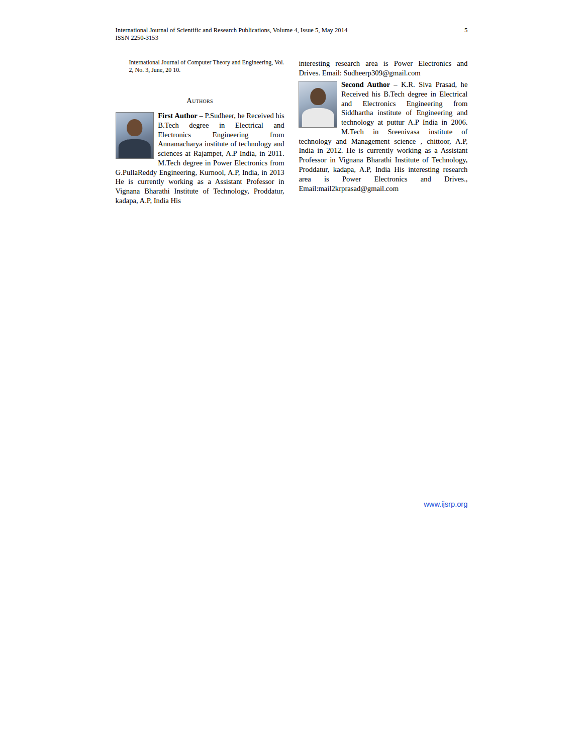International Journal of Scientific and Research Publications, Volume 4, Issue 5, May 2014
ISSN 2250-3153
5
International Journal of Computer Theory and Engineering, Vol. 2, No. 3, June, 20 10.
Authors
First Author – P.Sudheer, he Received his B.Tech degree in Electrical and Electronics Engineering from Annamacharya institute of technology and sciences at Rajampet, A.P India, in 2011. M.Tech degree in Power Electronics from G.PullaReddy Engineering, Kurnool, A.P, India, in 2013 He is currently working as a Assistant Professor in Vignana Bharathi Institute of Technology, Proddatur, kadapa, A.P, India His
interesting research area is Power Electronics and Drives. Email: Sudheerp309@gmail.com
Second Author – K.R. Siva Prasad, he Received his B.Tech degree in Electrical and Electronics Engineering from Siddhartha institute of Engineering and technology at puttur A.P India in 2006. M.Tech in Sreenivasa institute of technology and Management science , chittoor, A.P, India in 2012. He is currently working as a Assistant Professor in Vignana Bharathi Institute of Technology, Proddatur, kadapa, A.P, India His interesting research area is Power Electronics and Drives., Email:mail2krprasad@gmail.com
www.ijsrp.org